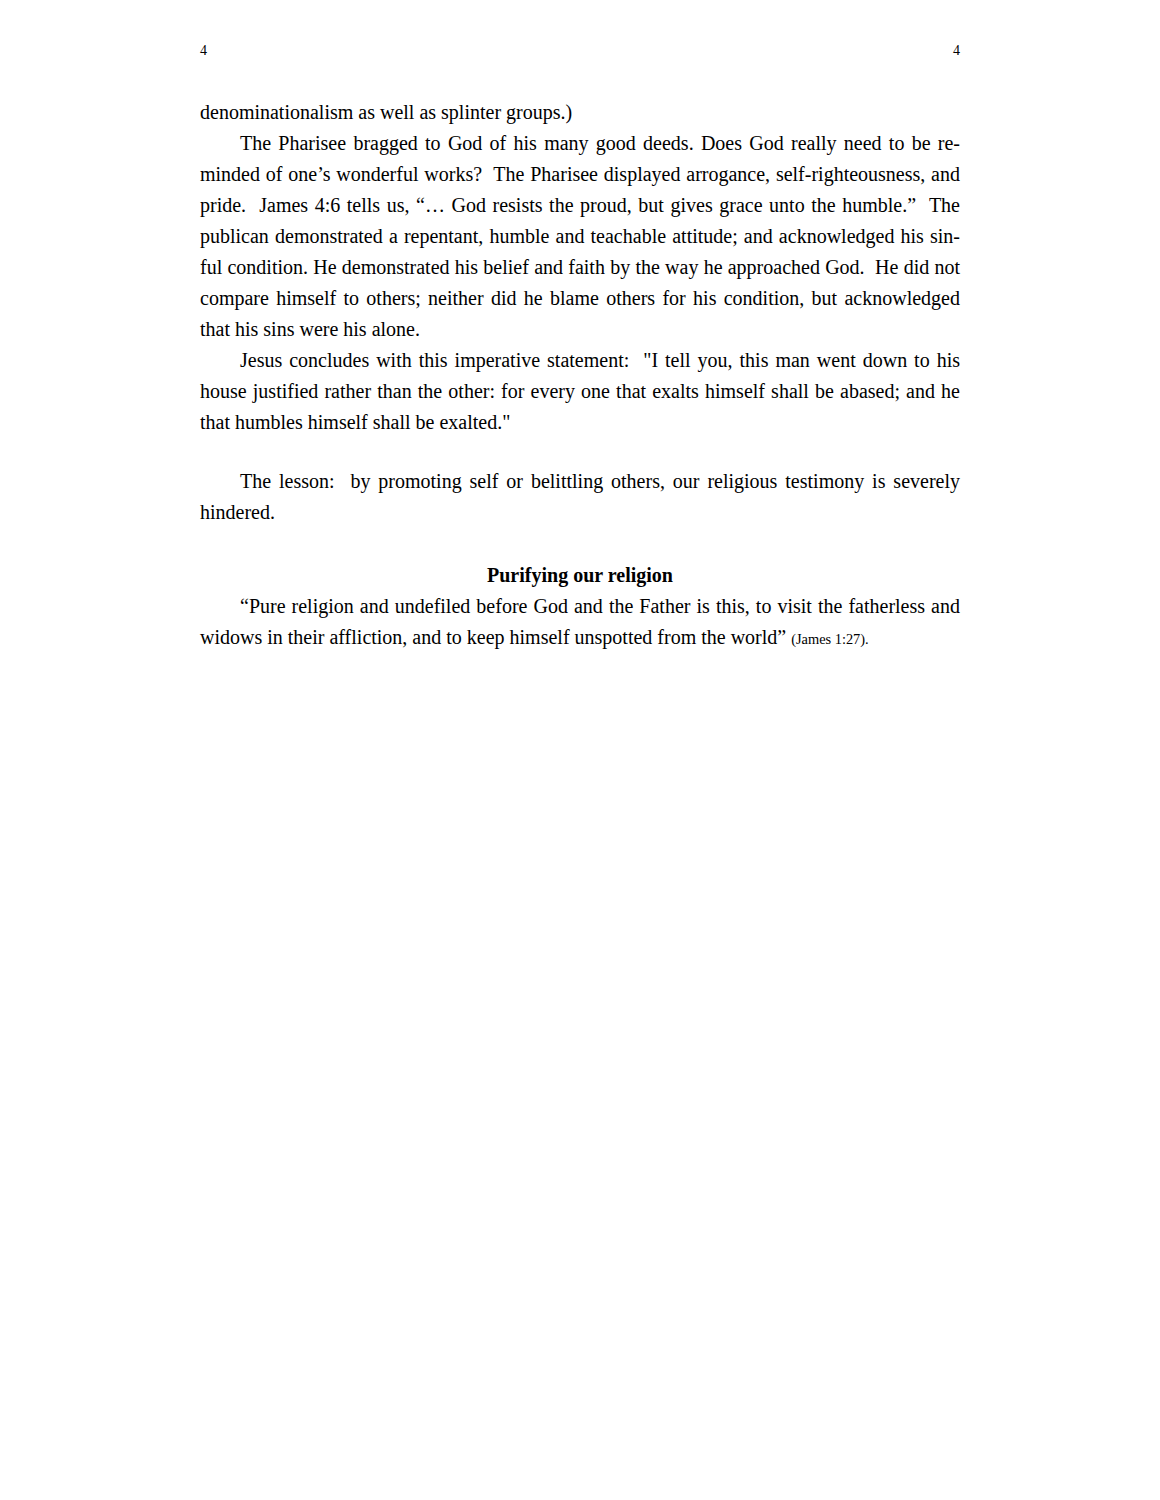4 4
denominationalism as well as splinter groups.)
The Pharisee bragged to God of his many good deeds. Does God really need to be reminded of one’s wonderful works? The Pharisee displayed arrogance, self-righteousness, and pride. James 4:6 tells us, “… God resists the proud, but gives grace unto the humble.” The publican demonstrated a repentant, humble and teachable attitude; and acknowledged his sinful condition. He demonstrated his belief and faith by the way he approached God. He did not compare himself to others; neither did he blame others for his condition, but acknowledged that his sins were his alone.
Jesus concludes with this imperative statement: "I tell you, this man went down to his house justified rather than the other: for every one that exalts himself shall be abased; and he that humbles himself shall be exalted."
The lesson: by promoting self or belittling others, our religious testimony is severely hindered.
Purifying our religion
“Pure religion and undefiled before God and the Father is this, to visit the fatherless and widows in their affliction, and to keep himself unspotted from the world” (James 1:27).